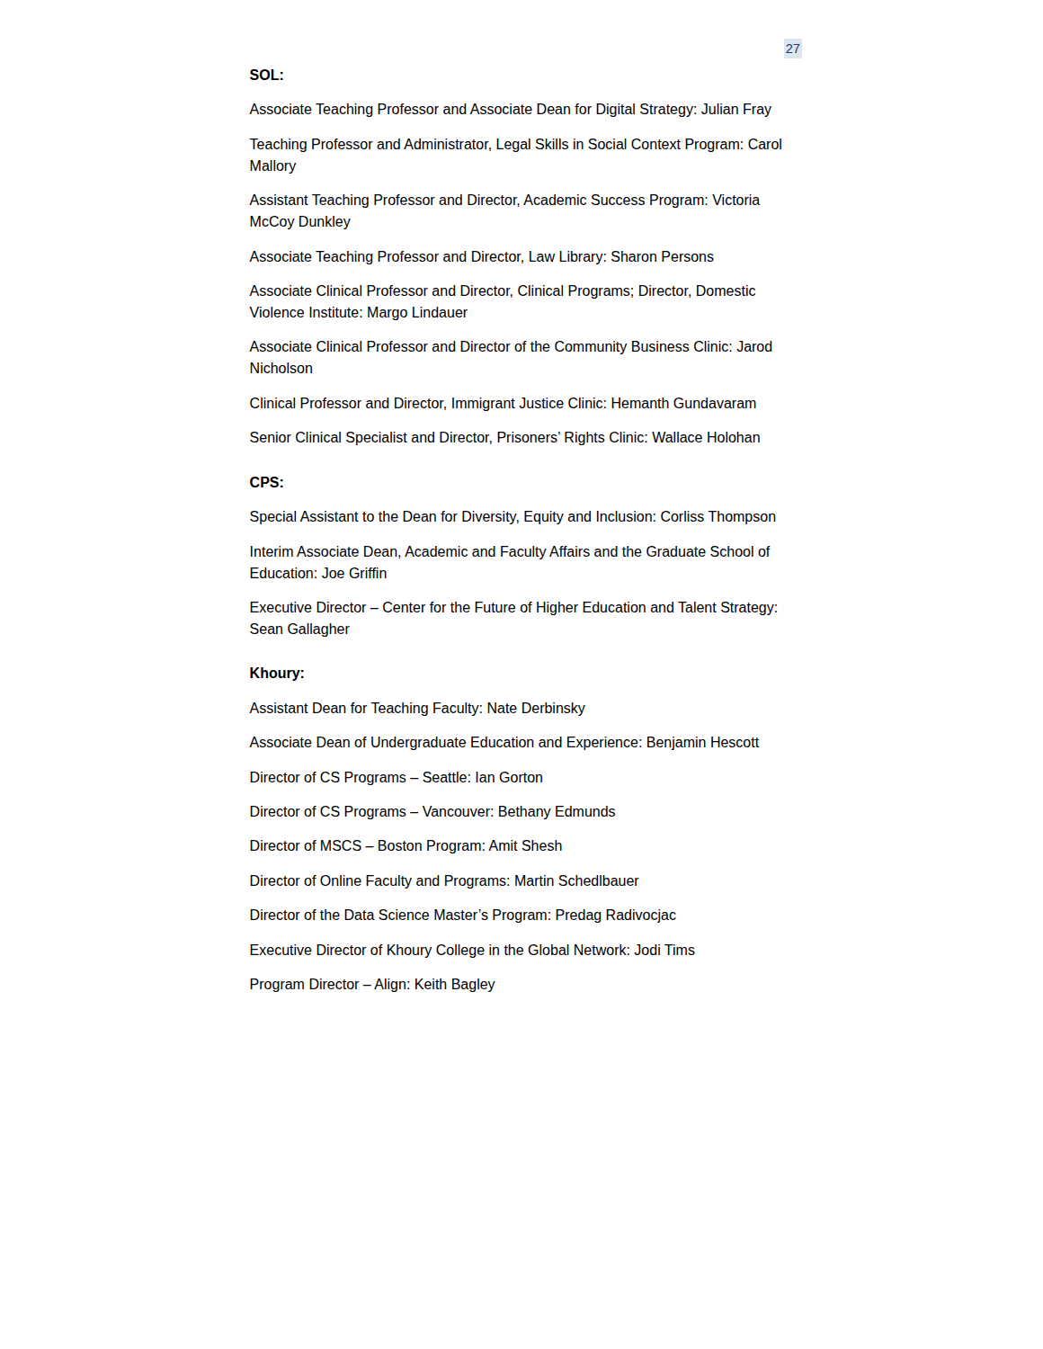27
SOL:
Associate Teaching Professor and Associate Dean for Digital Strategy: Julian Fray
Teaching Professor and Administrator, Legal Skills in Social Context Program: Carol Mallory
Assistant Teaching Professor and Director, Academic Success Program: Victoria McCoy Dunkley
Associate Teaching Professor and Director, Law Library: Sharon Persons
Associate Clinical Professor and Director, Clinical Programs; Director, Domestic Violence Institute: Margo Lindauer
Associate Clinical Professor and Director of the Community Business Clinic: Jarod Nicholson
Clinical Professor and Director, Immigrant Justice Clinic: Hemanth Gundavaram
Senior Clinical Specialist and Director, Prisoners’ Rights Clinic: Wallace Holohan
CPS:
Special Assistant to the Dean for Diversity, Equity and Inclusion: Corliss Thompson
Interim Associate Dean, Academic and Faculty Affairs and the Graduate School of Education: Joe Griffin
Executive Director – Center for the Future of Higher Education and Talent Strategy: Sean Gallagher
Khoury:
Assistant Dean for Teaching Faculty: Nate Derbinsky
Associate Dean of Undergraduate Education and Experience: Benjamin Hescott
Director of CS Programs – Seattle: Ian Gorton
Director of CS Programs – Vancouver: Bethany Edmunds
Director of MSCS – Boston Program: Amit Shesh
Director of Online Faculty and Programs: Martin Schedlbauer
Director of the Data Science Master’s Program: Predag Radivocjac
Executive Director of Khoury College in the Global Network: Jodi Tims
Program Director – Align: Keith Bagley